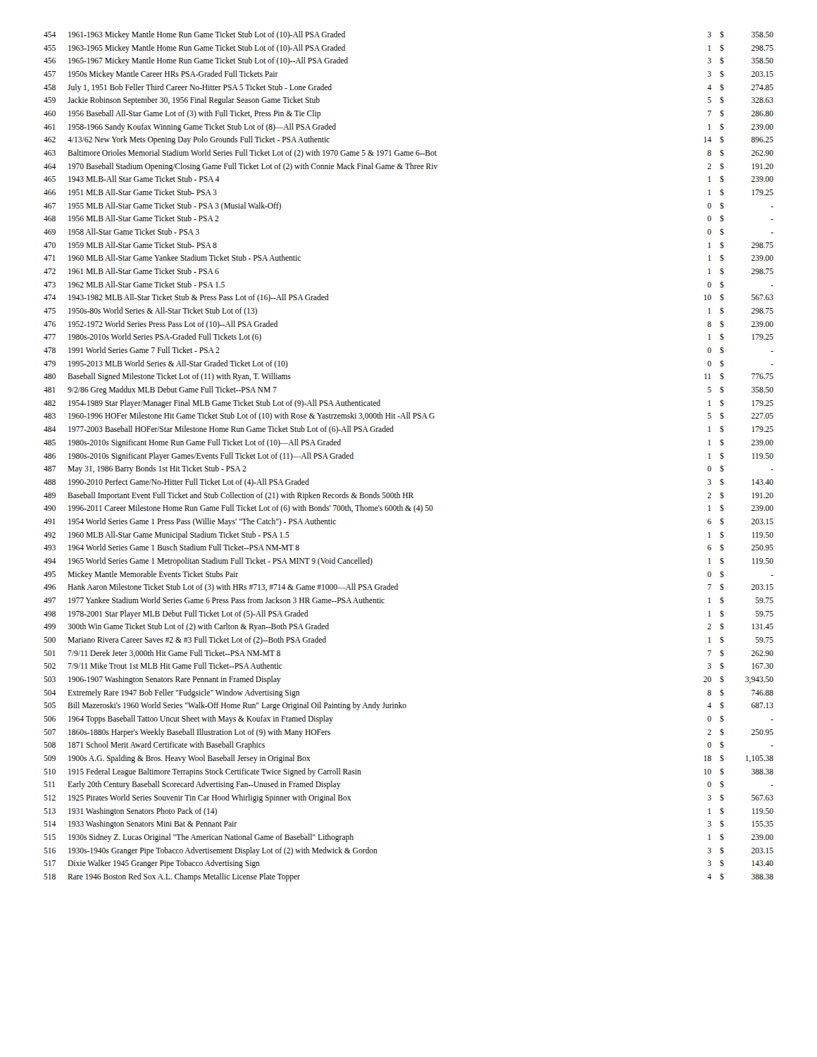| 454 | 1961-1963 Mickey Mantle Home Run Game Ticket Stub Lot of (10)-All PSA Graded | 3 | $ | 358.50 |
| 455 | 1963-1965 Mickey Mantle Home Run Game Ticket Stub Lot of (10)-All PSA Graded | 1 | $ | 298.75 |
| 456 | 1965-1967 Mickey Mantle Home Run Game Ticket Stub Lot of (10)--All PSA Graded | 3 | $ | 358.50 |
| 457 | 1950s Mickey Mantle Career HRs PSA-Graded Full Tickets Pair | 3 | $ | 203.15 |
| 458 | July 1, 1951 Bob Feller Third Career No-Hitter PSA 5 Ticket Stub - Lone Graded | 4 | $ | 274.85 |
| 459 | Jackie Robinson September 30, 1956 Final Regular Season Game Ticket Stub | 5 | $ | 328.63 |
| 460 | 1956 Baseball All-Star Game Lot of (3) with Full Ticket, Press Pin & Tie Clip | 7 | $ | 286.80 |
| 461 | 1958-1966 Sandy Koufax Winning Game Ticket Stub Lot of (8)—All PSA Graded | 1 | $ | 239.00 |
| 462 | 4/13/62 New York Mets Opening Day Polo Grounds Full Ticket - PSA Authentic | 14 | $ | 896.25 |
| 463 | Baltimore Orioles Memorial Stadium World Series Full Ticket Lot of (2) with 1970 Game 5 & 1971 Game 6--Bot | 8 | $ | 262.90 |
| 464 | 1970 Baseball Stadium Opening/Closing Game Full Ticket Lot of (2) with Connie Mack Final Game & Three Riv | 2 | $ | 191.20 |
| 465 | 1943 MLB-All Star Game Ticket Stub - PSA 4 | 1 | $ | 239.00 |
| 466 | 1951 MLB All-Star Game Ticket Stub- PSA 3 | 1 | $ | 179.25 |
| 467 | 1955 MLB All-Star Game Ticket Stub - PSA 3 (Musial Walk-Off) | 0 | $ | - |
| 468 | 1956 MLB All-Star Game Ticket Stub - PSA 2 | 0 | $ | - |
| 469 | 1958 All-Star Game Ticket Stub - PSA 3 | 0 | $ | - |
| 470 | 1959 MLB All-Star Game Ticket Stub- PSA 8 | 1 | $ | 298.75 |
| 471 | 1960 MLB All-Star Game Yankee Stadium Ticket Stub - PSA Authentic | 1 | $ | 239.00 |
| 472 | 1961 MLB All-Star Game Ticket Stub - PSA 6 | 1 | $ | 298.75 |
| 473 | 1962 MLB All-Star Game Ticket Stub - PSA 1.5 | 0 | $ | - |
| 474 | 1943-1982 MLB All-Star Ticket Stub & Press Pass Lot of (16)--All PSA Graded | 10 | $ | 567.63 |
| 475 | 1950s-80s World Series & All-Star Ticket Stub Lot of (13) | 1 | $ | 298.75 |
| 476 | 1952-1972 World Series Press Pass Lot of (10)--All PSA Graded | 8 | $ | 239.00 |
| 477 | 1980s-2010s World Series PSA-Graded Full Tickets Lot (6) | 1 | $ | 179.25 |
| 478 | 1991 World Series Game 7 Full Ticket - PSA 2 | 0 | $ | - |
| 479 | 1995-2013 MLB World Series & All-Star Graded Ticket Lot of (10) | 0 | $ | - |
| 480 | Baseball Signed Milestone Ticket Lot of (11) with Ryan, T. Williams | 11 | $ | 776.75 |
| 481 | 9/2/86 Greg Maddux MLB Debut Game Full Ticket--PSA NM 7 | 5 | $ | 358.50 |
| 482 | 1954-1989 Star Player/Manager Final MLB Game Ticket Stub Lot of (9)-All PSA Authenticated | 1 | $ | 179.25 |
| 483 | 1960-1996 HOFer Milestone Hit Game Ticket Stub Lot of (10) with Rose & Yastrzemski 3,000th Hit -All PSA G | 5 | $ | 227.05 |
| 484 | 1977-2003 Baseball HOFer/Star Milestone Home Run Game Ticket Stub Lot of (6)-All PSA Graded | 1 | $ | 179.25 |
| 485 | 1980s-2010s Significant Home Run Game Full Ticket Lot of (10)—All PSA Graded | 1 | $ | 239.00 |
| 486 | 1980s-2010s Significant Player Games/Events Full Ticket Lot of (11)—All PSA Graded | 1 | $ | 119.50 |
| 487 | May 31, 1986 Barry Bonds 1st Hit Ticket Stub - PSA 2 | 0 | $ | - |
| 488 | 1990-2010 Perfect Game/No-Hitter Full Ticket Lot of (4)-All PSA Graded | 3 | $ | 143.40 |
| 489 | Baseball Important Event Full Ticket and Stub Collection of (21) with Ripken Records & Bonds 500th HR | 2 | $ | 191.20 |
| 490 | 1996-2011 Career Milestone Home Run Game Full Ticket Lot of (6) with Bonds' 700th, Thome's 600th & (4) 50 | 1 | $ | 239.00 |
| 491 | 1954 World Series Game 1 Press Pass (Willie Mays' "The Catch") - PSA Authentic | 6 | $ | 203.15 |
| 492 | 1960 MLB All-Star Game Municipal Stadium Ticket Stub - PSA 1.5 | 1 | $ | 119.50 |
| 493 | 1964 World Series Game 1 Busch Stadium Full Ticket--PSA NM-MT 8 | 6 | $ | 250.95 |
| 494 | 1965 World Series Game 1 Metropolitan Stadium Full Ticket - PSA MINT 9 (Void Cancelled) | 1 | $ | 119.50 |
| 495 | Mickey Mantle Memorable Events Ticket Stubs Pair | 0 | $ | - |
| 496 | Hank Aaron Milestone Ticket Stub Lot of (3) with HRs #713, #714 & Game #1000—All PSA Graded | 7 | $ | 203.15 |
| 497 | 1977 Yankee Stadium World Series Game 6 Press Pass from Jackson 3 HR Game--PSA Authentic | 1 | $ | 59.75 |
| 498 | 1978-2001 Star Player MLB Debut Full Ticket Lot of (5)-All PSA Graded | 1 | $ | 59.75 |
| 499 | 300th Win Game Ticket Stub Lot of (2) with Carlton & Ryan--Both PSA Graded | 2 | $ | 131.45 |
| 500 | Mariano Rivera Career Saves #2 & #3 Full Ticket Lot of (2)--Both PSA Graded | 1 | $ | 59.75 |
| 501 | 7/9/11 Derek Jeter 3,000th Hit Game Full Ticket--PSA NM-MT 8 | 7 | $ | 262.90 |
| 502 | 7/9/11 Mike Trout 1st MLB Hit Game Full Ticket--PSA Authentic | 3 | $ | 167.30 |
| 503 | 1906-1907 Washington Senators Rare Pennant in Framed Display | 20 | $ | 3,943.50 |
| 504 | Extremely Rare 1947 Bob Feller "Fudgsicle" Window Advertising Sign | 8 | $ | 746.88 |
| 505 | Bill Mazeroski's 1960 World Series "Walk-Off Home Run" Large Original Oil Painting by Andy Jurinko | 4 | $ | 687.13 |
| 506 | 1964 Topps Baseball Tattoo Uncut Sheet with Mays & Koufax in Framed Display | 0 | $ | - |
| 507 | 1860s-1880s Harper's Weekly Baseball Illustration Lot of (9) with Many HOFers | 2 | $ | 250.95 |
| 508 | 1871 School Merit Award Certificate with Baseball Graphics | 0 | $ | - |
| 509 | 1900s A.G. Spalding & Bros. Heavy Wool Baseball Jersey in Original Box | 18 | $ | 1,105.38 |
| 510 | 1915 Federal League Baltimore Terrapins Stock Certificate Twice Signed by Carroll Rasin | 10 | $ | 388.38 |
| 511 | Early 20th Century Baseball Scorecard Advertising Fan--Unused in Framed Display | 0 | $ | - |
| 512 | 1925 Pirates World Series Souvenir Tin Car Hood Whirligig Spinner with Original Box | 3 | $ | 567.63 |
| 513 | 1931 Washington Senators Photo Pack of (14) | 1 | $ | 119.50 |
| 514 | 1933 Washington Senators Mini Bat & Pennant Pair | 3 | $ | 155.35 |
| 515 | 1930s Sidney Z. Lucas Original "The American National Game of Baseball" Lithograph | 1 | $ | 239.00 |
| 516 | 1930s-1940s Granger Pipe Tobacco Advertisement Display Lot of (2) with Medwick & Gordon | 3 | $ | 203.15 |
| 517 | Dixie Walker 1945 Granger Pipe Tobacco Advertising Sign | 3 | $ | 143.40 |
| 518 | Rare 1946 Boston Red Sox A.L. Champs Metallic License Plate Topper | 4 | $ | 388.38 |